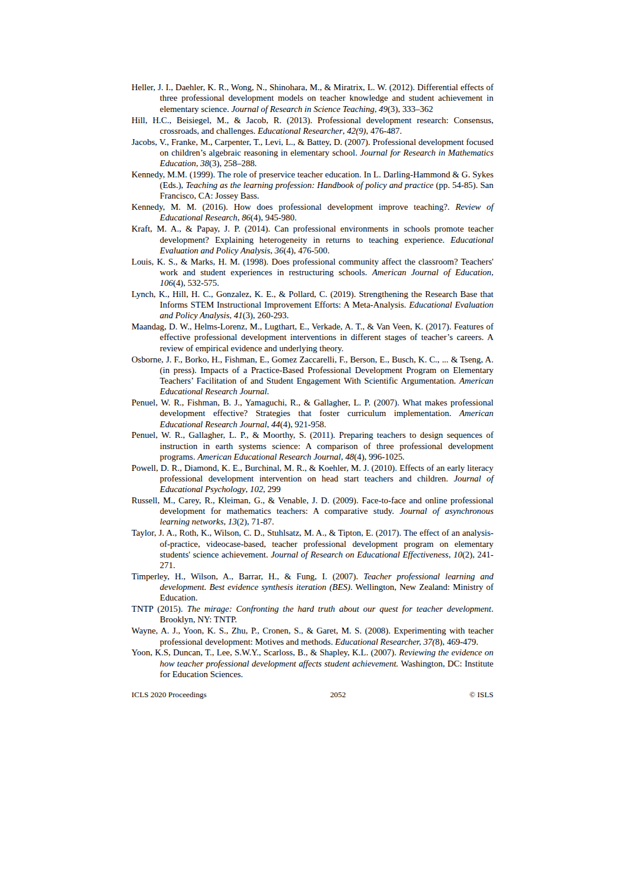Heller, J. I., Daehler, K. R., Wong, N., Shinohara, M., & Miratrix, L. W. (2012). Differential effects of three professional development models on teacher knowledge and student achievement in elementary science. Journal of Research in Science Teaching, 49(3), 333–362
Hill, H.C., Beisiegel, M., & Jacob, R. (2013). Professional development research: Consensus, crossroads, and challenges. Educational Researcher, 42(9), 476-487.
Jacobs, V., Franke, M., Carpenter, T., Levi, L., & Battey, D. (2007). Professional development focused on children’s algebraic reasoning in elementary school. Journal for Research in Mathematics Education, 38(3), 258–288.
Kennedy, M.M. (1999). The role of preservice teacher education. In L. Darling-Hammond & G. Sykes (Eds.), Teaching as the learning profession: Handbook of policy and practice (pp. 54-85). San Francisco, CA: Jossey Bass.
Kennedy, M. M. (2016). How does professional development improve teaching?. Review of Educational Research, 86(4), 945-980.
Kraft, M. A., & Papay, J. P. (2014). Can professional environments in schools promote teacher development? Explaining heterogeneity in returns to teaching experience. Educational Evaluation and Policy Analysis, 36(4), 476-500.
Louis, K. S., & Marks, H. M. (1998). Does professional community affect the classroom? Teachers' work and student experiences in restructuring schools. American Journal of Education, 106(4), 532-575.
Lynch, K., Hill, H. C., Gonzalez, K. E., & Pollard, C. (2019). Strengthening the Research Base that Informs STEM Instructional Improvement Efforts: A Meta-Analysis. Educational Evaluation and Policy Analysis, 41(3), 260-293.
Maandag, D. W., Helms-Lorenz, M., Lugthart, E., Verkade, A. T., & Van Veen, K. (2017). Features of effective professional development interventions in different stages of teacher’s careers. A review of empirical evidence and underlying theory.
Osborne, J. F., Borko, H., Fishman, E., Gomez Zaccarelli, F., Berson, E., Busch, K. C., ... & Tseng, A. (in press). Impacts of a Practice-Based Professional Development Program on Elementary Teachers’ Facilitation of and Student Engagement With Scientific Argumentation. American Educational Research Journal.
Penuel, W. R., Fishman, B. J., Yamaguchi, R., & Gallagher, L. P. (2007). What makes professional development effective? Strategies that foster curriculum implementation. American Educational Research Journal, 44(4), 921-958.
Penuel, W. R., Gallagher, L. P., & Moorthy, S. (2011). Preparing teachers to design sequences of instruction in earth systems science: A comparison of three professional development programs. American Educational Research Journal, 48(4), 996-1025.
Powell, D. R., Diamond, K. E., Burchinal, M. R., & Koehler, M. J. (2010). Effects of an early literacy professional development intervention on head start teachers and children. Journal of Educational Psychology, 102, 299
Russell, M., Carey, R., Kleiman, G., & Venable, J. D. (2009). Face-to-face and online professional development for mathematics teachers: A comparative study. Journal of asynchronous learning networks, 13(2), 71-87.
Taylor, J. A., Roth, K., Wilson, C. D., Stuhlsatz, M. A., & Tipton, E. (2017). The effect of an analysis-of-practice, videocase-based, teacher professional development program on elementary students' science achievement. Journal of Research on Educational Effectiveness, 10(2), 241-271.
Timperley, H., Wilson, A., Barrar, H., & Fung, I. (2007). Teacher professional learning and development. Best evidence synthesis iteration (BES). Wellington, New Zealand: Ministry of Education.
TNTP (2015). The mirage: Confronting the hard truth about our quest for teacher development. Brooklyn, NY: TNTP.
Wayne, A. J., Yoon, K. S., Zhu, P., Cronen, S., & Garet, M. S. (2008). Experimenting with teacher professional development: Motives and methods. Educational Researcher, 37(8), 469-479.
Yoon, K.S, Duncan, T., Lee, S.W.Y., Scarloss, B., & Shapley, K.L. (2007). Reviewing the evidence on how teacher professional development affects student achievement. Washington, DC: Institute for Education Sciences.
ICLS 2020 Proceedings 2052 © ISLS